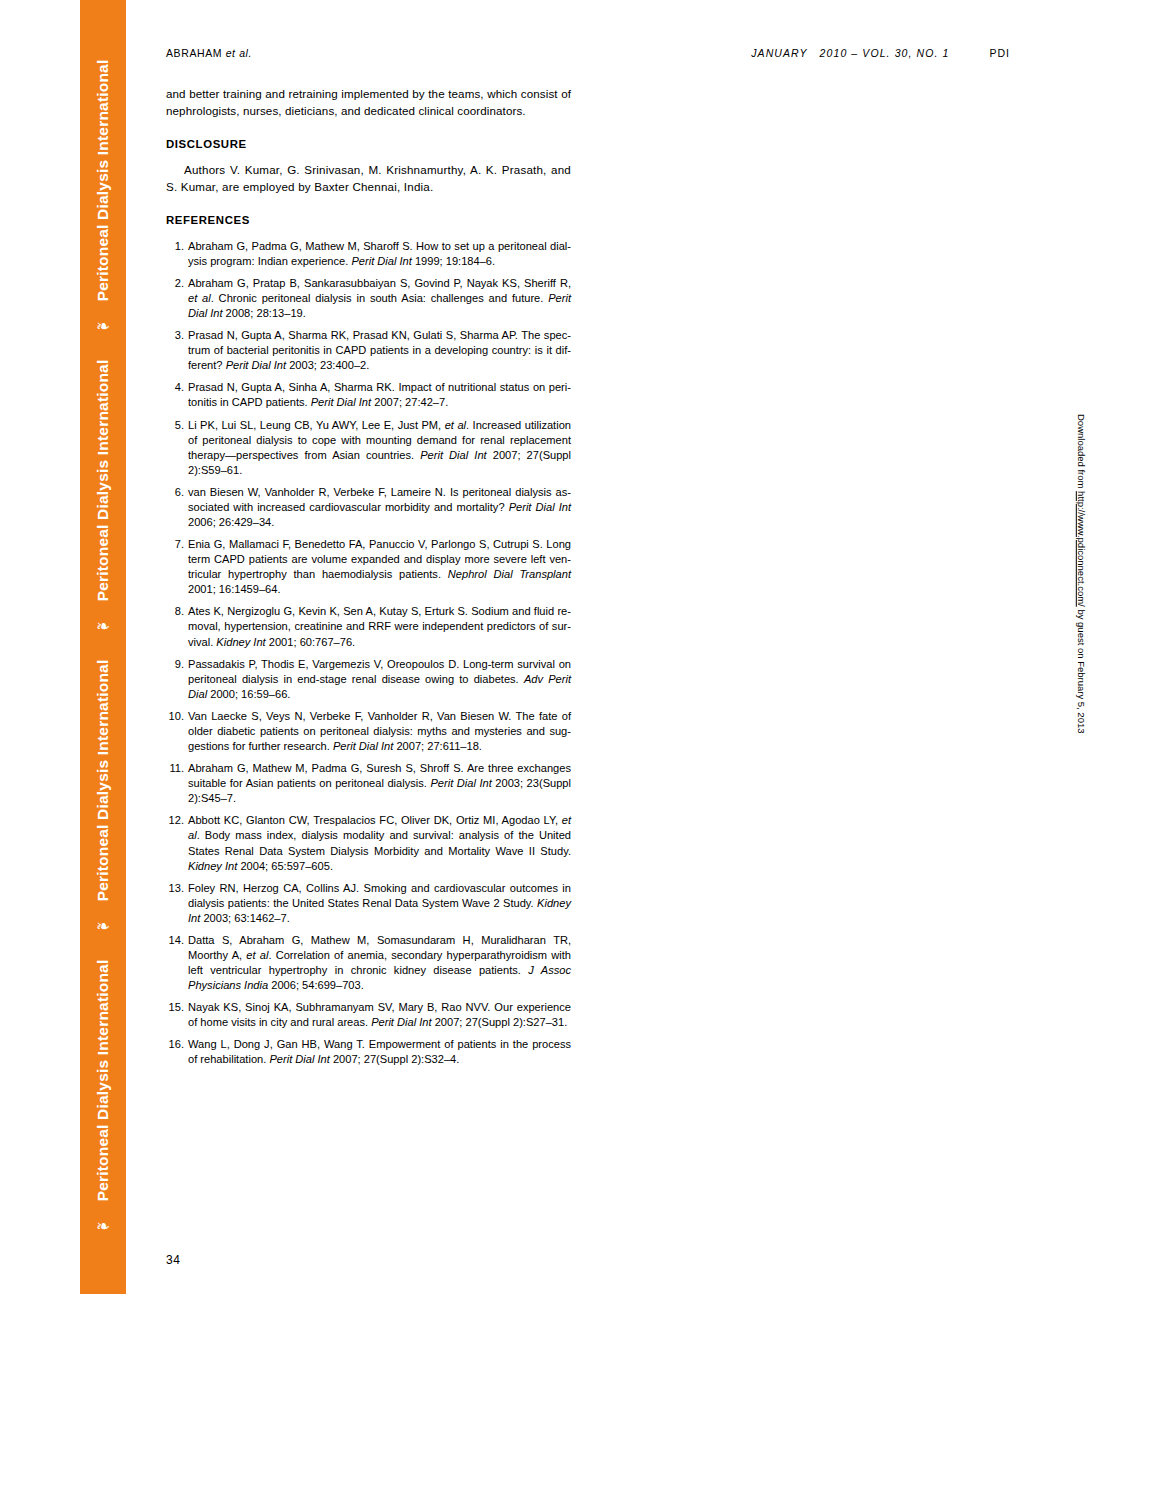Peritoneal Dialysis International
❧
Peritoneal Dialysis International
❧
Peritoneal Dialysis International
❧
Peritoneal Dialysis International
❧
Downloaded from http://www.pdiconnect.com/ by guest on February 5, 2013
ABRAHAM et al.
JANUARY 2010 – VOL. 30, NO. 1
PDI
and better training and retraining implemented by the teams, which consist of nephrologists, nurses, dieticians, and dedicated clinical coordinators.
Disclosure
Authors V. Kumar, G. Srinivasan, M. Krishnamurthy, A. K. Prasath, and S. Kumar, are employed by Baxter Chennai, India.
References
Abraham G, Padma G, Mathew M, Sharoff S. How to set up a peritoneal dialysis program: Indian experience. Perit Dial Int 1999; 19:184–6.
Abraham G, Pratap B, Sankarasubbaiyan S, Govind P, Nayak KS, Sheriff R, et al. Chronic peritoneal dialysis in south Asia: challenges and future. Perit Dial Int 2008; 28:13–19.
Prasad N, Gupta A, Sharma RK, Prasad KN, Gulati S, Sharma AP. The spectrum of bacterial peritonitis in CAPD patients in a developing country: is it different? Perit Dial Int 2003; 23:400–2.
Prasad N, Gupta A, Sinha A, Sharma RK. Impact of nutritional status on peritonitis in CAPD patients. Perit Dial Int 2007; 27:42–7.
Li PK, Lui SL, Leung CB, Yu AWY, Lee E, Just PM, et al. Increased utilization of peritoneal dialysis to cope with mounting demand for renal replacement therapy—perspectives from Asian countries. Perit Dial Int 2007; 27(Suppl 2):S59–61.
van Biesen W, Vanholder R, Verbeke F, Lameire N. Is peritoneal dialysis associated with increased cardiovascular morbidity and mortality? Perit Dial Int 2006; 26:429–34.
Enia G, Mallamaci F, Benedetto FA, Panuccio V, Parlongo S, Cutrupi S. Long term CAPD patients are volume expanded and display more severe left ventricular hypertrophy than haemodialysis patients. Nephrol Dial Transplant 2001; 16:1459–64.
Ates K, Nergizoglu G, Kevin K, Sen A, Kutay S, Erturk S. Sodium and fluid removal, hypertension, creatinine and RRF were independent predictors of survival. Kidney Int 2001; 60:767–76.
Passadakis P, Thodis E, Vargemezis V, Oreopoulos D. Long-term survival on peritoneal dialysis in end-stage renal disease owing to diabetes. Adv Perit Dial 2000; 16:59–66.
Van Laecke S, Veys N, Verbeke F, Vanholder R, Van Biesen W. The fate of older diabetic patients on peritoneal dialysis: myths and mysteries and suggestions for further research. Perit Dial Int 2007; 27:611–18.
Abraham G, Mathew M, Padma G, Suresh S, Shroff S. Are three exchanges suitable for Asian patients on peritoneal dialysis. Perit Dial Int 2003; 23(Suppl 2):S45–7.
Abbott KC, Glanton CW, Trespalacios FC, Oliver DK, Ortiz MI, Agodao LY, et al. Body mass index, dialysis modality and survival: analysis of the United States Renal Data System Dialysis Morbidity and Mortality Wave II Study. Kidney Int 2004; 65:597–605.
Foley RN, Herzog CA, Collins AJ. Smoking and cardiovascular outcomes in dialysis patients: the United States Renal Data System Wave 2 Study. Kidney Int 2003; 63:1462–7.
Datta S, Abraham G, Mathew M, Somasundaram H, Muralidharan TR, Moorthy A, et al. Correlation of anemia, secondary hyperparathyroidism with left ventricular hypertrophy in chronic kidney disease patients. J Assoc Physicians India 2006; 54:699–703.
Nayak KS, Sinoj KA, Subhramanyam SV, Mary B, Rao NVV. Our experience of home visits in city and rural areas. Perit Dial Int 2007; 27(Suppl 2):S27–31.
Wang L, Dong J, Gan HB, Wang T. Empowerment of patients in the process of rehabilitation. Perit Dial Int 2007; 27(Suppl 2):S32–4.
34